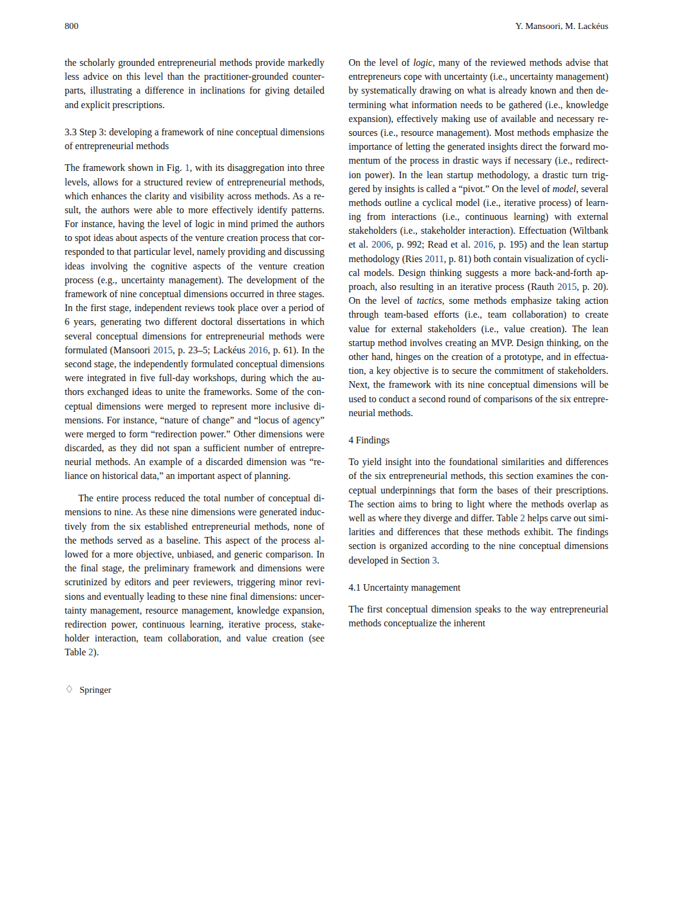800 Y. Mansoori, M. Lackéus
the scholarly grounded entrepreneurial methods provide markedly less advice on this level than the practitioner-grounded counterparts, illustrating a difference in inclinations for giving detailed and explicit prescriptions.
3.3 Step 3: developing a framework of nine conceptual dimensions of entrepreneurial methods
The framework shown in Fig. 1, with its disaggregation into three levels, allows for a structured review of entrepreneurial methods, which enhances the clarity and visibility across methods. As a result, the authors were able to more effectively identify patterns. For instance, having the level of logic in mind primed the authors to spot ideas about aspects of the venture creation process that corresponded to that particular level, namely providing and discussing ideas involving the cognitive aspects of the venture creation process (e.g., uncertainty management). The development of the framework of nine conceptual dimensions occurred in three stages. In the first stage, independent reviews took place over a period of 6 years, generating two different doctoral dissertations in which several conceptual dimensions for entrepreneurial methods were formulated (Mansoori 2015, p. 23–5; Lackéus 2016, p. 61). In the second stage, the independently formulated conceptual dimensions were integrated in five full-day workshops, during which the authors exchanged ideas to unite the frameworks. Some of the conceptual dimensions were merged to represent more inclusive dimensions. For instance, “nature of change” and “locus of agency” were merged to form “redirection power.” Other dimensions were discarded, as they did not span a sufficient number of entrepreneurial methods. An example of a discarded dimension was “reliance on historical data,” an important aspect of planning.
The entire process reduced the total number of conceptual dimensions to nine. As these nine dimensions were generated inductively from the six established entrepreneurial methods, none of the methods served as a baseline. This aspect of the process allowed for a more objective, unbiased, and generic comparison. In the final stage, the preliminary framework and dimensions were scrutinized by editors and peer reviewers, triggering minor revisions and eventually leading to these nine final dimensions: uncertainty management, resource management, knowledge expansion, redirection power, continuous learning, iterative process, stakeholder interaction, team collaboration, and value creation (see Table 2).
On the level of logic, many of the reviewed methods advise that entrepreneurs cope with uncertainty (i.e., uncertainty management) by systematically drawing on what is already known and then determining what information needs to be gathered (i.e., knowledge expansion), effectively making use of available and necessary resources (i.e., resource management). Most methods emphasize the importance of letting the generated insights direct the forward momentum of the process in drastic ways if necessary (i.e., redirection power). In the lean startup methodology, a drastic turn triggered by insights is called a “pivot.” On the level of model, several methods outline a cyclical model (i.e., iterative process) of learning from interactions (i.e., continuous learning) with external stakeholders (i.e., stakeholder interaction). Effectuation (Wiltbank et al. 2006, p. 992; Read et al. 2016, p. 195) and the lean startup methodology (Ries 2011, p. 81) both contain visualization of cyclical models. Design thinking suggests a more back-and-forth approach, also resulting in an iterative process (Rauth 2015, p. 20). On the level of tactics, some methods emphasize taking action through team-based efforts (i.e., team collaboration) to create value for external stakeholders (i.e., value creation). The lean startup method involves creating an MVP. Design thinking, on the other hand, hinges on the creation of a prototype, and in effectuation, a key objective is to secure the commitment of stakeholders. Next, the framework with its nine conceptual dimensions will be used to conduct a second round of comparisons of the six entrepreneurial methods.
4 Findings
To yield insight into the foundational similarities and differences of the six entrepreneurial methods, this section examines the conceptual underpinnings that form the bases of their prescriptions. The section aims to bring to light where the methods overlap as well as where they diverge and differ. Table 2 helps carve out similarities and differences that these methods exhibit. The findings section is organized according to the nine conceptual dimensions developed in Section 3.
4.1 Uncertainty management
The first conceptual dimension speaks to the way entrepreneurial methods conceptualize the inherent
♢ Springer